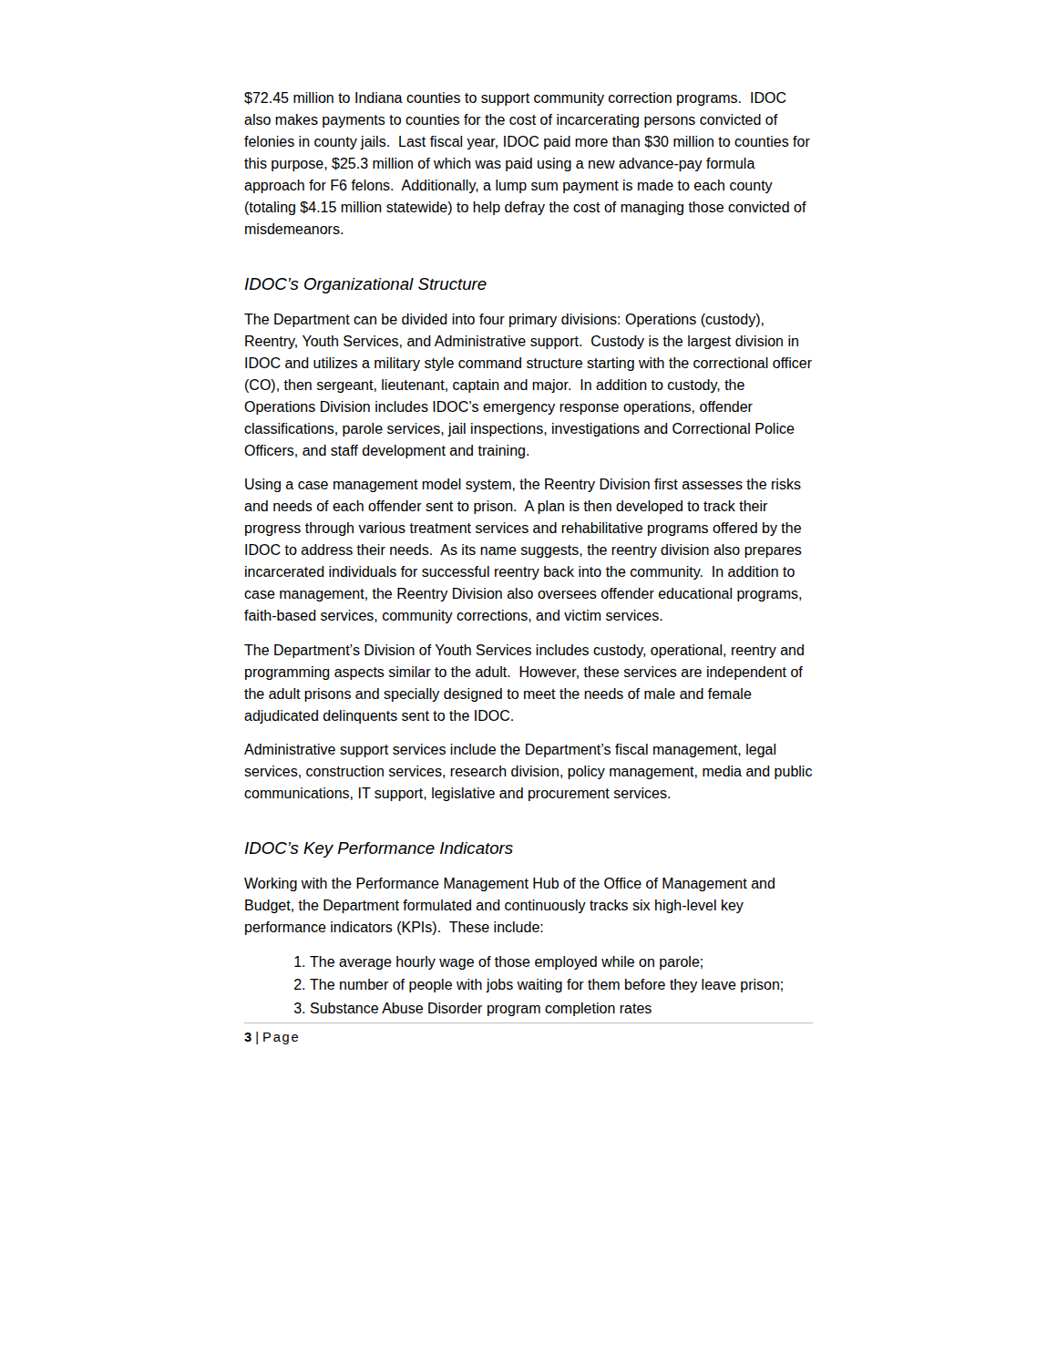$72.45 million to Indiana counties to support community correction programs. IDOC also makes payments to counties for the cost of incarcerating persons convicted of felonies in county jails. Last fiscal year, IDOC paid more than $30 million to counties for this purpose, $25.3 million of which was paid using a new advance-pay formula approach for F6 felons. Additionally, a lump sum payment is made to each county (totaling $4.15 million statewide) to help defray the cost of managing those convicted of misdemeanors.
IDOC’s Organizational Structure
The Department can be divided into four primary divisions: Operations (custody), Reentry, Youth Services, and Administrative support. Custody is the largest division in IDOC and utilizes a military style command structure starting with the correctional officer (CO), then sergeant, lieutenant, captain and major. In addition to custody, the Operations Division includes IDOC’s emergency response operations, offender classifications, parole services, jail inspections, investigations and Correctional Police Officers, and staff development and training.
Using a case management model system, the Reentry Division first assesses the risks and needs of each offender sent to prison. A plan is then developed to track their progress through various treatment services and rehabilitative programs offered by the IDOC to address their needs. As its name suggests, the reentry division also prepares incarcerated individuals for successful reentry back into the community. In addition to case management, the Reentry Division also oversees offender educational programs, faith-based services, community corrections, and victim services.
The Department’s Division of Youth Services includes custody, operational, reentry and programming aspects similar to the adult. However, these services are independent of the adult prisons and specially designed to meet the needs of male and female adjudicated delinquents sent to the IDOC.
Administrative support services include the Department’s fiscal management, legal services, construction services, research division, policy management, media and public communications, IT support, legislative and procurement services.
IDOC’s Key Performance Indicators
Working with the Performance Management Hub of the Office of Management and Budget, the Department formulated and continuously tracks six high-level key performance indicators (KPIs). These include:
The average hourly wage of those employed while on parole;
The number of people with jobs waiting for them before they leave prison;
Substance Abuse Disorder program completion rates
3 | Page